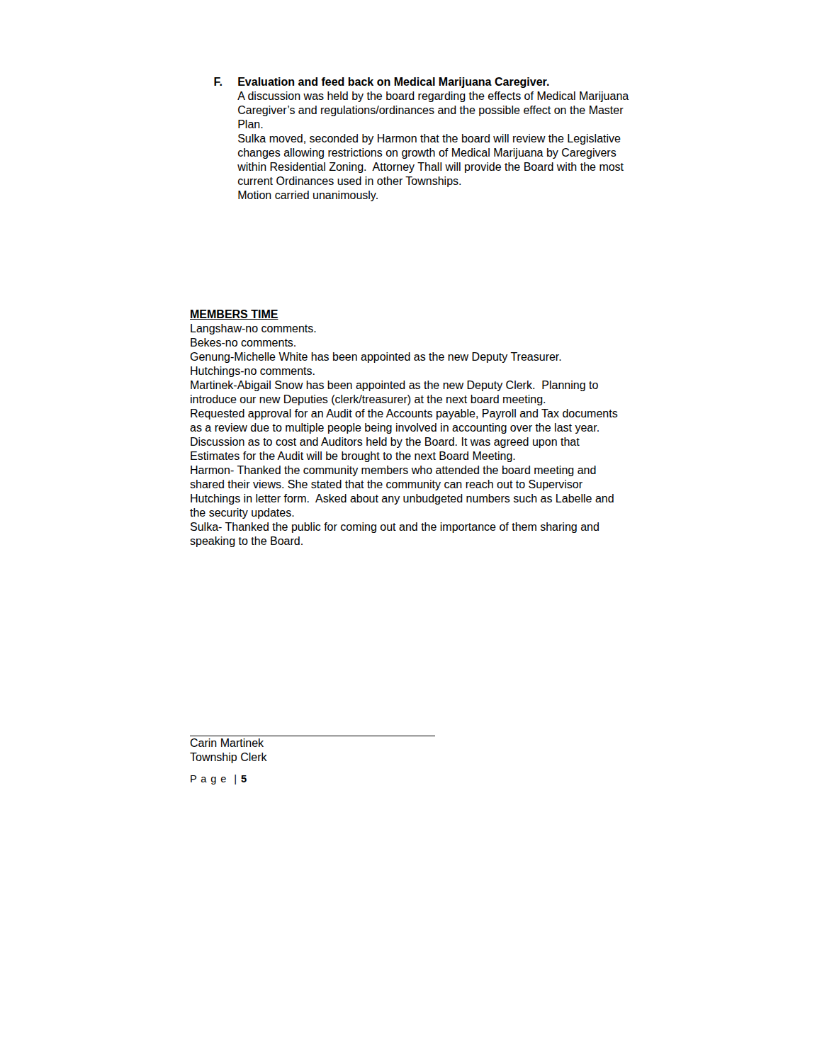F. Evaluation and feed back on Medical Marijuana Caregiver.
A discussion was held by the board regarding the effects of Medical Marijuana Caregiver’s and regulations/ordinances and the possible effect on the Master Plan.
Sulka moved, seconded by Harmon that the board will review the Legislative changes allowing restrictions on growth of Medical Marijuana by Caregivers within Residential Zoning. Attorney Thall will provide the Board with the most current Ordinances used in other Townships.
Motion carried unanimously.
MEMBERS TIME
Langshaw-no comments.
Bekes-no comments.
Genung-Michelle White has been appointed as the new Deputy Treasurer.
Hutchings-no comments.
Martinek-Abigail Snow has been appointed as the new Deputy Clerk. Planning to introduce our new Deputies (clerk/treasurer) at the next board meeting.
Requested approval for an Audit of the Accounts payable, Payroll and Tax documents as a review due to multiple people being involved in accounting over the last year.
Discussion as to cost and Auditors held by the Board. It was agreed upon that Estimates for the Audit will be brought to the next Board Meeting.
Harmon- Thanked the community members who attended the board meeting and shared their views. She stated that the community can reach out to Supervisor Hutchings in letter form. Asked about any unbudgeted numbers such as Labelle and the security updates.
Sulka- Thanked the public for coming out and the importance of them sharing and speaking to the Board.
Carin Martinek
Township Clerk
P a g e | 5